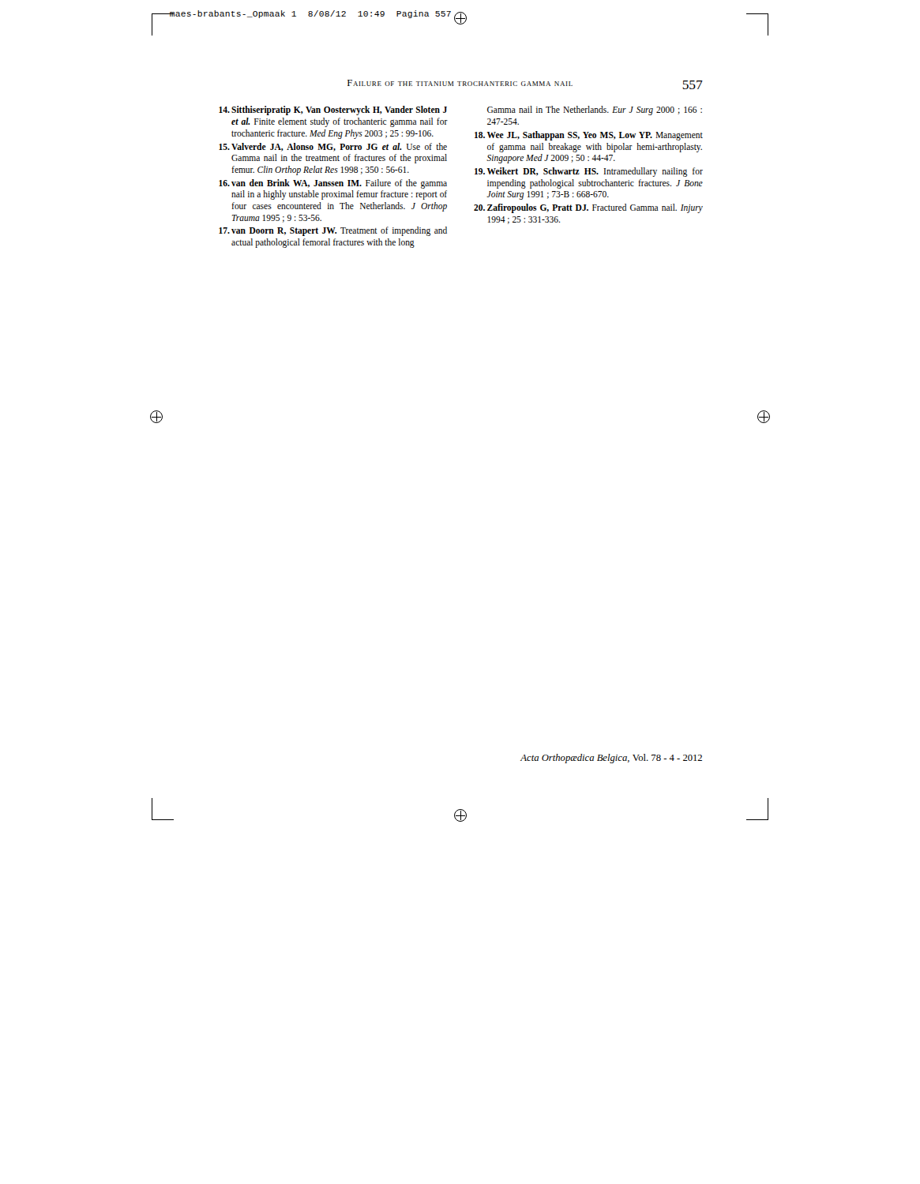maes-brabants-_Opmaak 1 8/08/12 10:49 Pagina 557
Failure of the titanium trochanteric gamma nail
557
14. Sitthiseripratip K, Van Oosterwyck H, Vander Sloten J et al. Finite element study of trochanteric gamma nail for trochanteric fracture. Med Eng Phys 2003 ; 25 : 99-106.
15. Valverde JA, Alonso MG, Porro JG et al. Use of the Gamma nail in the treatment of fractures of the proximal femur. Clin Orthop Relat Res 1998 ; 350 : 56-61.
16. van den Brink WA, Janssen IM. Failure of the gamma nail in a highly unstable proximal femur fracture : report of four cases encountered in The Netherlands. J Orthop Trauma 1995 ; 9 : 53-56.
17. van Doorn R, Stapert JW. Treatment of impending and actual pathological femoral fractures with the long
Gamma nail in The Netherlands. Eur J Surg 2000 ; 166 : 247-254.
18. Wee JL, Sathappan SS, Yeo MS, Low YP. Management of gamma nail breakage with bipolar hemi-arthroplasty. Singapore Med J 2009 ; 50 : 44-47.
19. Weikert DR, Schwartz HS. Intramedullary nailing for impending pathological subtrochanteric fractures. J Bone Joint Surg 1991 ; 73-B : 668-670.
20. Zafiropoulos G, Pratt DJ. Fractured Gamma nail. Injury 1994 ; 25 : 331-336.
Acta Orthopædica Belgica, Vol. 78 - 4 - 2012